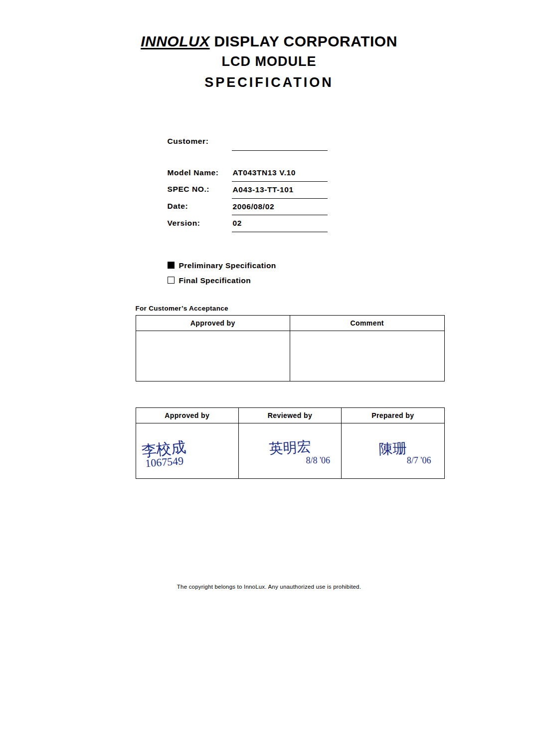INNOLUX DISPLAY CORPORATION
LCD MODULE
SPECIFICATION
| Customer: | |
| Model Name: | AT043TN13 V.10 |
| SPEC NO.: | A043-13-TT-101 |
| Date: | 2006/08/02 |
| Version: | 02 |
Preliminary Specification
Final Specification
For Customer’s Acceptance
| Approved by | Comment |
| --- | --- |
| Approved by | Reviewed by | Prepared by |
| --- | --- | --- |
| 李校成 1067549 | 英明宏 8/8 '06 | 陳珊 8/7 '06 |
The copyright belongs to InnoLux. Any unauthorized use is prohibited.